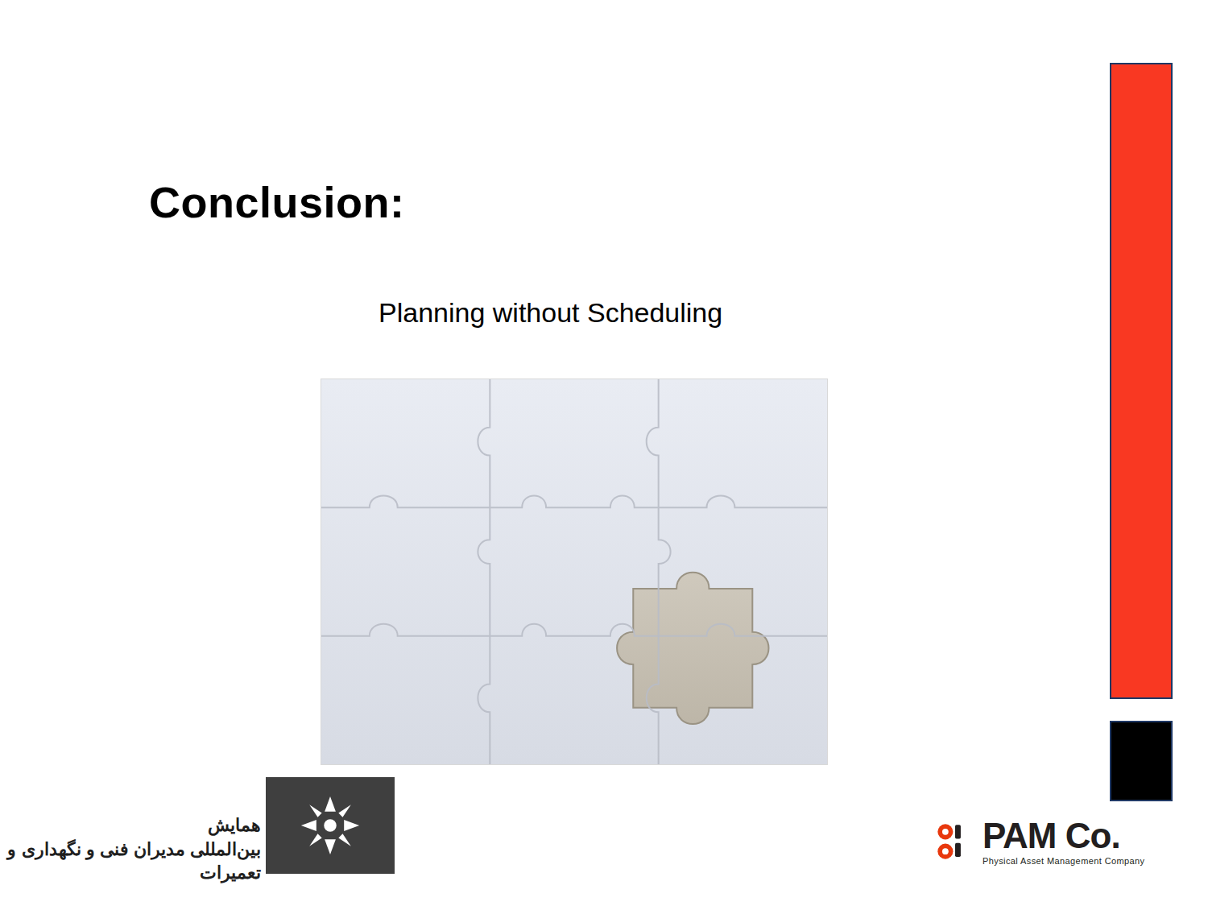Conclusion:
Planning without Scheduling
همایش بین‌المللی مدیران فنی و نگهداری و تعمیرات
PAM Co. Physical Asset Management Company